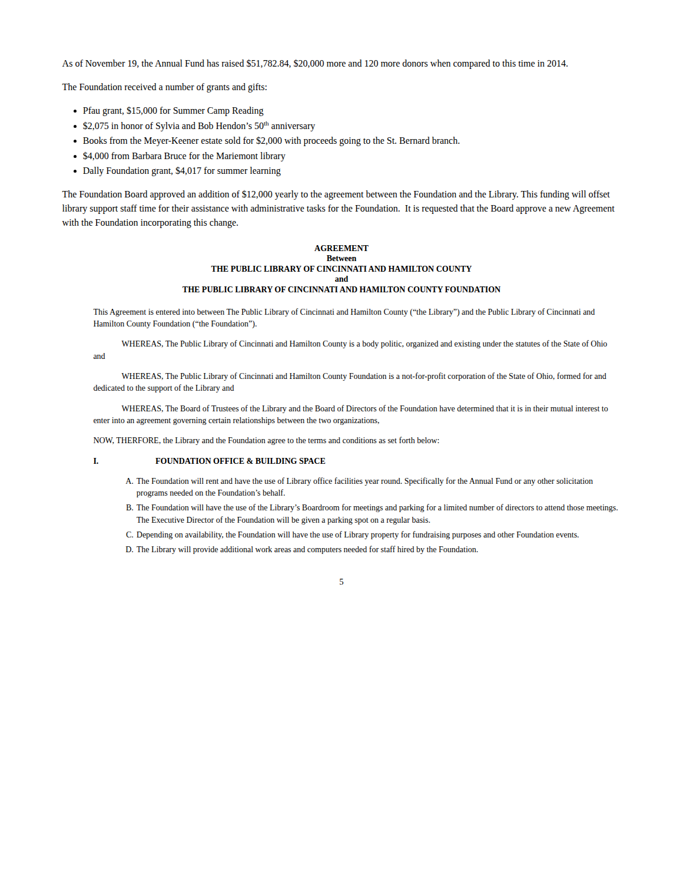As of November 19, the Annual Fund has raised $51,782.84, $20,000 more and 120 more donors when compared to this time in 2014.
The Foundation received a number of grants and gifts:
Pfau grant, $15,000 for Summer Camp Reading
$2,075 in honor of Sylvia and Bob Hendon’s 50th anniversary
Books from the Meyer-Keener estate sold for $2,000 with proceeds going to the St. Bernard branch.
$4,000 from Barbara Bruce for the Mariemont library
Dally Foundation grant, $4,017 for summer learning
The Foundation Board approved an addition of $12,000 yearly to the agreement between the Foundation and the Library. This funding will offset library support staff time for their assistance with administrative tasks for the Foundation. It is requested that the Board approve a new Agreement with the Foundation incorporating this change.
AGREEMENT
Between
THE PUBLIC LIBRARY OF CINCINNATI AND HAMILTON COUNTY
and
THE PUBLIC LIBRARY OF CINCINNATI AND HAMILTON COUNTY FOUNDATION
This Agreement is entered into between The Public Library of Cincinnati and Hamilton County (“the Library”) and the Public Library of Cincinnati and Hamilton County Foundation (“the Foundation”).
WHEREAS, The Public Library of Cincinnati and Hamilton County is a body politic, organized and existing under the statutes of the State of Ohio and
WHEREAS, The Public Library of Cincinnati and Hamilton County Foundation is a not-for-profit corporation of the State of Ohio, formed for and dedicated to the support of the Library and
WHEREAS, The Board of Trustees of the Library and the Board of Directors of the Foundation have determined that it is in their mutual interest to enter into an agreement governing certain relationships between the two organizations,
NOW, THERFORE, the Library and the Foundation agree to the terms and conditions as set forth below:
I. FOUNDATION OFFICE & BUILDING SPACE
The Foundation will rent and have the use of Library office facilities year round. Specifically for the Annual Fund or any other solicitation programs needed on the Foundation’s behalf.
The Foundation will have the use of the Library’s Boardroom for meetings and parking for a limited number of directors to attend those meetings. The Executive Director of the Foundation will be given a parking spot on a regular basis.
Depending on availability, the Foundation will have the use of Library property for fundraising purposes and other Foundation events.
The Library will provide additional work areas and computers needed for staff hired by the Foundation.
5